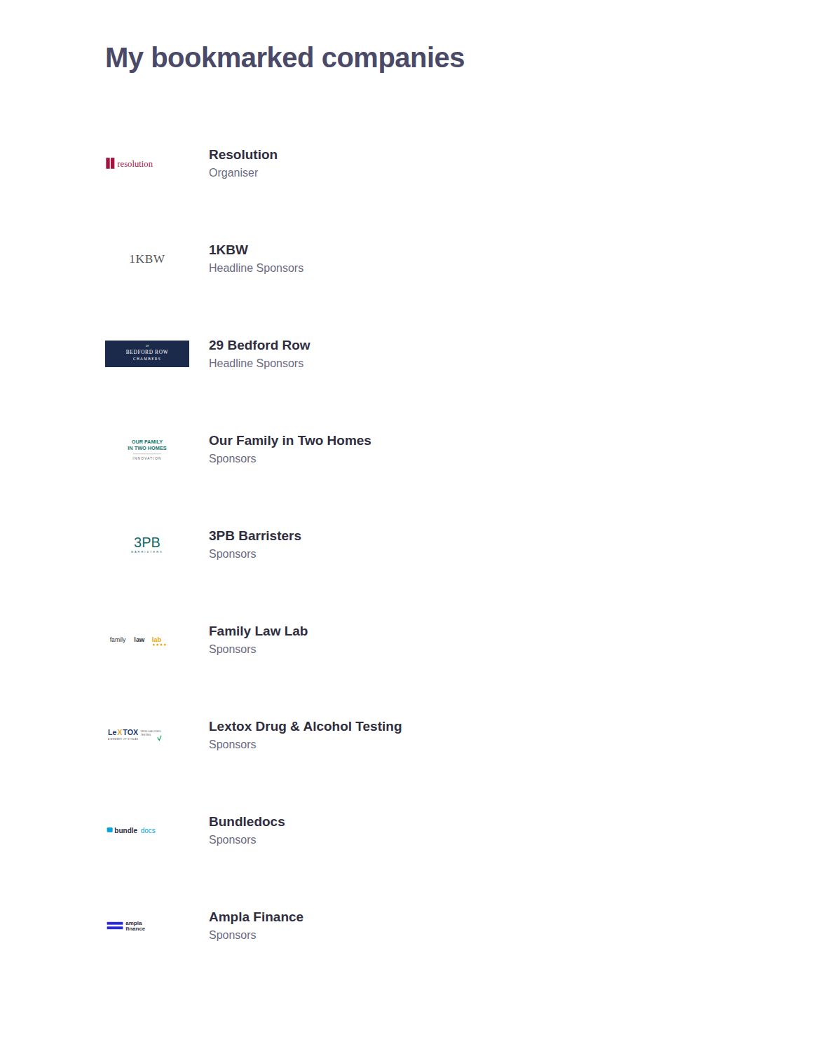My bookmarked companies
Resolution
Organiser
1KBW
Headline Sponsors
29 Bedford Row
Headline Sponsors
Our Family in Two Homes
Sponsors
3PB Barristers
Sponsors
Family Law Lab
Sponsors
Lextox Drug & Alcohol Testing
Sponsors
Bundledocs
Sponsors
Ampla Finance
Sponsors